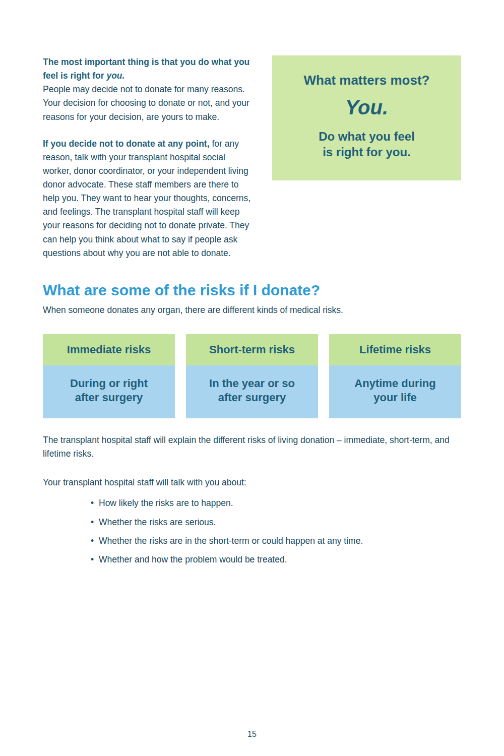What matters most?
You.
Do what you feel
is right for you.
The most important thing is that you do what you feel is right for you.
People may decide not to donate for many reasons. Your decision for choosing to donate or not, and your reasons for your decision, are yours to make.
If you decide not to donate at any point, for any reason, talk with your transplant hospital social worker, donor coordinator, or your independent living donor advocate. These staff members are there to help you. They want to hear your thoughts, concerns, and feelings. The transplant hospital staff will keep your reasons for deciding not to donate private. They can help you think about what to say if people ask questions about why you are not able to donate.
What are some of the risks if I donate?
When someone donates any organ, there are different kinds of medical risks.
| Immediate risks | Short-term risks | Lifetime risks |
| --- | --- | --- |
| During or right after surgery | In the year or so after surgery | Anytime during your life |
The transplant hospital staff will explain the different risks of living donation – immediate, short-term, and lifetime risks.
Your transplant hospital staff will talk with you about:
How likely the risks are to happen.
Whether the risks are serious.
Whether the risks are in the short-term or could happen at any time.
Whether and how the problem would be treated.
15